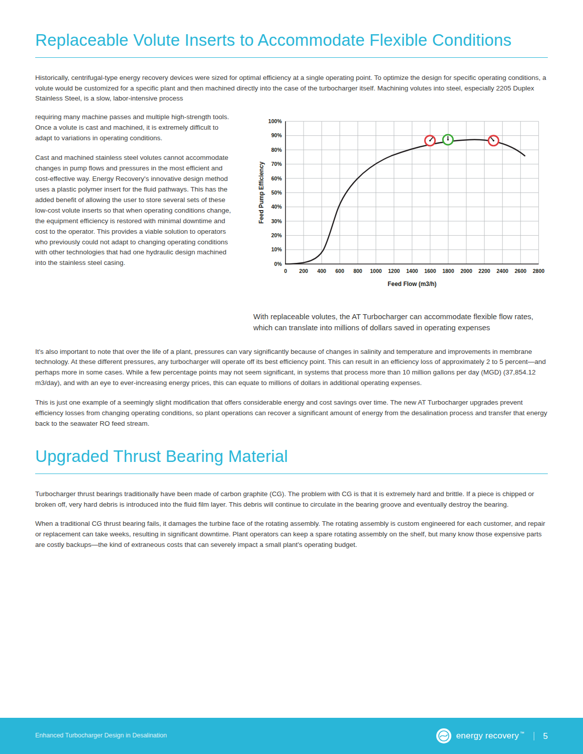Replaceable Volute Inserts to Accommodate Flexible Conditions
Historically, centrifugal-type energy recovery devices were sized for optimal efficiency at a single operating point. To optimize the design for specific operating conditions, a volute would be customized for a specific plant and then machined directly into the case of the turbocharger itself. Machining volutes into steel, especially 2205 Duplex Stainless Steel, is a slow, labor-intensive process
requiring many machine passes and multiple high-strength tools. Once a volute is cast and machined, it is extremely difficult to adapt to variations in operating conditions.
Cast and machined stainless steel volutes cannot accommodate changes in pump flows and pressures in the most efficient and cost-effective way. Energy Recovery's innovative design method uses a plastic polymer insert for the fluid pathways. This has the added benefit of allowing the user to store several sets of these low-cost volute inserts so that when operating conditions change, the equipment efficiency is restored with minimal downtime and cost to the operator. This provides a viable solution to operators who previously could not adapt to changing operating conditions with other technologies that had one hydraulic design machined into the stainless steel casing.
100% 90% 80% 70% 60% 50% 40% 30% 20% 10% 0% 0 200 400 600 800 1000 1200 1400 1600 1800 2000 2200 2400 2600 2800 Feed Flow (m3/h) Feed Pump Efficiency
With replaceable volutes, the AT Turbocharger can accommodate flexible flow rates, which can translate into millions of dollars saved in operating expenses
It's also important to note that over the life of a plant, pressures can vary significantly because of changes in salinity and temperature and improvements in membrane technology. At these different pressures, any turbocharger will operate off its best efficiency point. This can result in an efficiency loss of approximately 2 to 5 percent—and perhaps more in some cases. While a few percentage points may not seem significant, in systems that process more than 10 million gallons per day (MGD) (37,854.12 m3/day), and with an eye to ever-increasing energy prices, this can equate to millions of dollars in additional operating expenses.
This is just one example of a seemingly slight modification that offers considerable energy and cost savings over time. The new AT Turbocharger upgrades prevent efficiency losses from changing operating conditions, so plant operations can recover a significant amount of energy from the desalination process and transfer that energy back to the seawater RO feed stream.
Upgraded Thrust Bearing Material
Turbocharger thrust bearings traditionally have been made of carbon graphite (CG). The problem with CG is that it is extremely hard and brittle. If a piece is chipped or broken off, very hard debris is introduced into the fluid film layer. This debris will continue to circulate in the bearing groove and eventually destroy the bearing.
When a traditional CG thrust bearing fails, it damages the turbine face of the rotating assembly. The rotating assembly is custom engineered for each customer, and repair or replacement can take weeks, resulting in significant downtime. Plant operators can keep a spare rotating assembly on the shelf, but many know those expensive parts are costly backups—the kind of extraneous costs that can severely impact a small plant's operating budget.
Enhanced Turbocharger Design in Desalination
energy recovery™
5